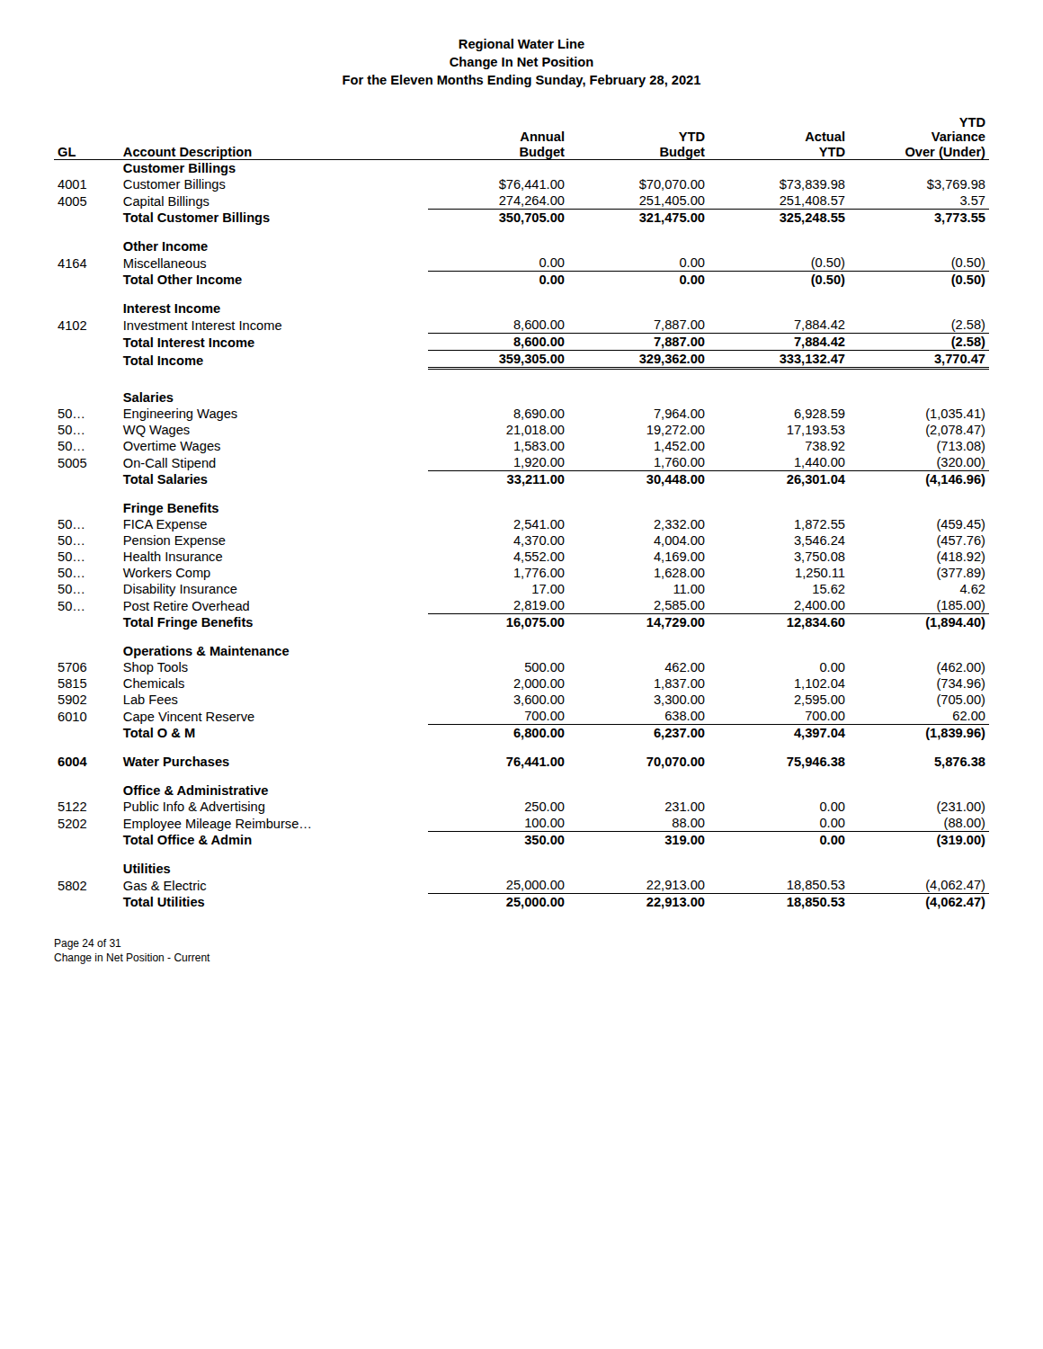Regional Water Line
Change In Net Position
For the Eleven Months Ending Sunday, February 28, 2021
| | | Annual | YTD | Actual | YTD Variance |
| --- | --- | --- | --- | --- | --- |
| GL | Account Description | Budget | Budget | YTD | Over (Under) |
| | Customer Billings | | | | |
| 4001 | Customer Billings | $76,441.00 | $70,070.00 | $73,839.98 | $3,769.98 |
| 4005 | Capital Billings | 274,264.00 | 251,405.00 | 251,408.57 | 3.57 |
| | Total Customer Billings | 350,705.00 | 321,475.00 | 325,248.55 | 3,773.55 |
| | Other Income | | | | |
| 4164 | Miscellaneous | 0.00 | 0.00 | (0.50) | (0.50) |
| | Total Other Income | 0.00 | 0.00 | (0.50) | (0.50) |
| | Interest Income | | | | |
| 4102 | Investment Interest Income | 8,600.00 | 7,887.00 | 7,884.42 | (2.58) |
| | Total Interest Income | 8,600.00 | 7,887.00 | 7,884.42 | (2.58) |
| | Total Income | 359,305.00 | 329,362.00 | 333,132.47 | 3,770.47 |
| | Salaries | | | | |
| 50… | Engineering Wages | 8,690.00 | 7,964.00 | 6,928.59 | (1,035.41) |
| 50… | WQ Wages | 21,018.00 | 19,272.00 | 17,193.53 | (2,078.47) |
| 50… | Overtime Wages | 1,583.00 | 1,452.00 | 738.92 | (713.08) |
| 5005 | On-Call Stipend | 1,920.00 | 1,760.00 | 1,440.00 | (320.00) |
| | Total Salaries | 33,211.00 | 30,448.00 | 26,301.04 | (4,146.96) |
| | Fringe Benefits | | | | |
| 50… | FICA Expense | 2,541.00 | 2,332.00 | 1,872.55 | (459.45) |
| 50… | Pension Expense | 4,370.00 | 4,004.00 | 3,546.24 | (457.76) |
| 50… | Health Insurance | 4,552.00 | 4,169.00 | 3,750.08 | (418.92) |
| 50… | Workers Comp | 1,776.00 | 1,628.00 | 1,250.11 | (377.89) |
| 50… | Disability Insurance | 17.00 | 11.00 | 15.62 | 4.62 |
| 50… | Post Retire Overhead | 2,819.00 | 2,585.00 | 2,400.00 | (185.00) |
| | Total Fringe Benefits | 16,075.00 | 14,729.00 | 12,834.60 | (1,894.40) |
| | Operations & Maintenance | | | | |
| 5706 | Shop Tools | 500.00 | 462.00 | 0.00 | (462.00) |
| 5815 | Chemicals | 2,000.00 | 1,837.00 | 1,102.04 | (734.96) |
| 5902 | Lab Fees | 3,600.00 | 3,300.00 | 2,595.00 | (705.00) |
| 6010 | Cape Vincent Reserve | 700.00 | 638.00 | 700.00 | 62.00 |
| | Total O & M | 6,800.00 | 6,237.00 | 4,397.04 | (1,839.96) |
| 6004 | Water Purchases | 76,441.00 | 70,070.00 | 75,946.38 | 5,876.38 |
| | Office & Administrative | | | | |
| 5122 | Public Info & Advertising | 250.00 | 231.00 | 0.00 | (231.00) |
| 5202 | Employee Mileage Reimburse… | 100.00 | 88.00 | 0.00 | (88.00) |
| | Total Office & Admin | 350.00 | 319.00 | 0.00 | (319.00) |
| | Utilities | | | | |
| 5802 | Gas & Electric | 25,000.00 | 22,913.00 | 18,850.53 | (4,062.47) |
| | Total Utilities | 25,000.00 | 22,913.00 | 18,850.53 | (4,062.47) |
Page 24 of 31
Change in Net Position - Current